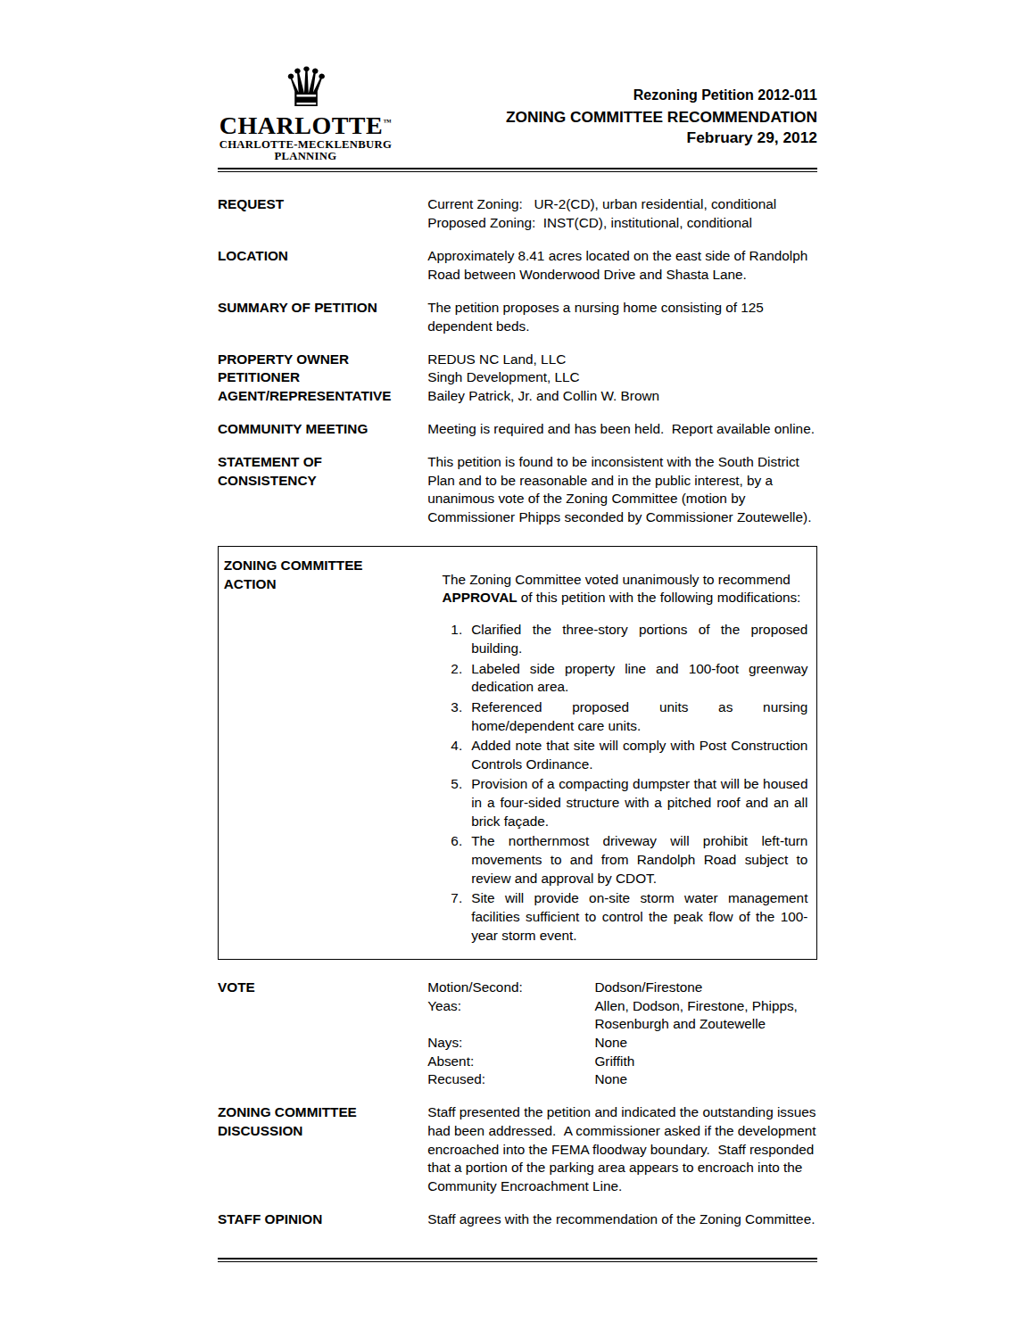♛
CHARLOTTE™
CHARLOTTE-MECKLENBURG
PLANNING
Rezoning Petition 2012-011
ZONING COMMITTEE RECOMMENDATION
February 29, 2012
| REQUEST | Current Zoning: UR-2(CD), urban residential, conditional Proposed Zoning: INST(CD), institutional, conditional |
| LOCATION | Approximately 8.41 acres located on the east side of Randolph Road between Wonderwood Drive and Shasta Lane. |
| SUMMARY OF PETITION | The petition proposes a nursing home consisting of 125 dependent beds. |
| PROPERTY OWNER PETITIONER AGENT/REPRESENTATIVE | REDUS NC Land, LLC Singh Development, LLC Bailey Patrick, Jr. and Collin W. Brown |
| COMMUNITY MEETING | Meeting is required and has been held. Report available online. |
| STATEMENT OF CONSISTENCY | This petition is found to be inconsistent with the South District Plan and to be reasonable and in the public interest, by a unanimous vote of the Zoning Committee (motion by Commissioner Phipps seconded by Commissioner Zoutewelle). |
| ZONING COMMITTEE ACTION | The Zoning Committee voted unanimously to recommend APPROVAL of this petition with the following modifications: Clarified the three-story portions of the proposed building. Labeled side property line and 100-foot greenway dedication area. Referenced proposed units as nursing home/dependent care units. Added note that site will comply with Post Construction Controls Ordinance. Provision of a compacting dumpster that will be housed in a four-sided structure with a pitched roof and an all brick façade. The northernmost driveway will prohibit left-turn movements to and from Randolph Road subject to review and approval by CDOT. Site will provide on-site storm water management facilities sufficient to control the peak flow of the 100-year storm event. |
| VOTE | / Motion/Second: / Dodson/Firestone / / Yeas: / Allen, Dodson, Firestone, Phipps, Rosenburgh and Zoutewelle / / Nays: / None / / Absent: / Griffith / / Recused: / None / |
| ZONING COMMITTEE DISCUSSION | Staff presented the petition and indicated the outstanding issues had been addressed. A commissioner asked if the development encroached into the FEMA floodway boundary. Staff responded that a portion of the parking area appears to encroach into the Community Encroachment Line. |
| STAFF OPINION | Staff agrees with the recommendation of the Zoning Committee. |